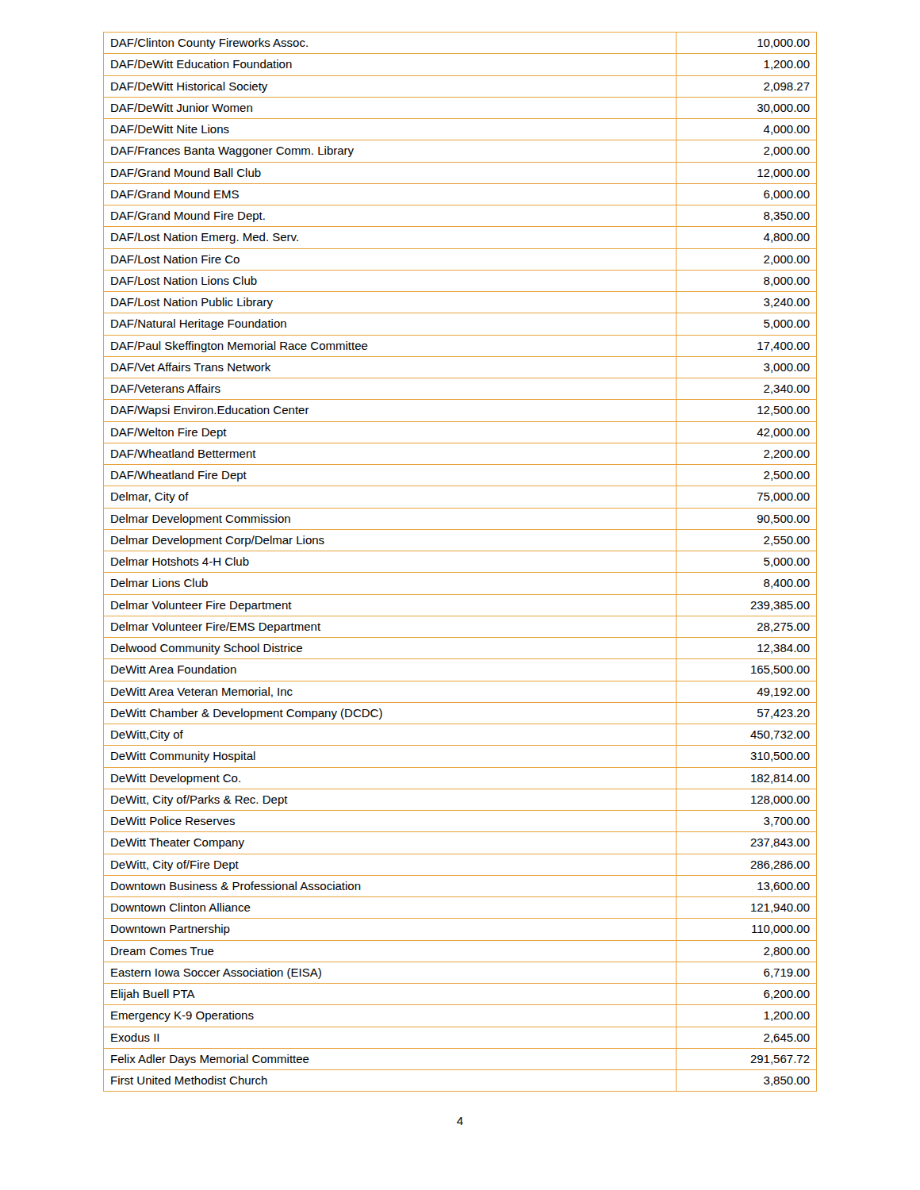| DAF/Clinton County Fireworks Assoc. | 10,000.00 |
| DAF/DeWitt Education Foundation | 1,200.00 |
| DAF/DeWitt Historical Society | 2,098.27 |
| DAF/DeWitt Junior Women | 30,000.00 |
| DAF/DeWitt Nite Lions | 4,000.00 |
| DAF/Frances Banta Waggoner Comm. Library | 2,000.00 |
| DAF/Grand Mound Ball Club | 12,000.00 |
| DAF/Grand Mound EMS | 6,000.00 |
| DAF/Grand Mound Fire Dept. | 8,350.00 |
| DAF/Lost Nation Emerg. Med. Serv. | 4,800.00 |
| DAF/Lost Nation Fire Co | 2,000.00 |
| DAF/Lost Nation Lions Club | 8,000.00 |
| DAF/Lost Nation Public Library | 3,240.00 |
| DAF/Natural Heritage Foundation | 5,000.00 |
| DAF/Paul Skeffington Memorial Race Committee | 17,400.00 |
| DAF/Vet Affairs Trans Network | 3,000.00 |
| DAF/Veterans Affairs | 2,340.00 |
| DAF/Wapsi Environ.Education Center | 12,500.00 |
| DAF/Welton Fire Dept | 42,000.00 |
| DAF/Wheatland Betterment | 2,200.00 |
| DAF/Wheatland Fire Dept | 2,500.00 |
| Delmar, City of | 75,000.00 |
| Delmar Development Commission | 90,500.00 |
| Delmar Development Corp/Delmar Lions | 2,550.00 |
| Delmar Hotshots 4-H Club | 5,000.00 |
| Delmar Lions Club | 8,400.00 |
| Delmar Volunteer Fire Department | 239,385.00 |
| Delmar Volunteer Fire/EMS Department | 28,275.00 |
| Delwood Community School Districe | 12,384.00 |
| DeWitt Area Foundation | 165,500.00 |
| DeWitt Area Veteran Memorial, Inc | 49,192.00 |
| DeWitt Chamber & Development Company (DCDC) | 57,423.20 |
| DeWitt,City of | 450,732.00 |
| DeWitt Community Hospital | 310,500.00 |
| DeWitt Development Co. | 182,814.00 |
| DeWitt, City of/Parks & Rec. Dept | 128,000.00 |
| DeWitt Police Reserves | 3,700.00 |
| DeWitt Theater Company | 237,843.00 |
| DeWitt, City of/Fire Dept | 286,286.00 |
| Downtown Business & Professional Association | 13,600.00 |
| Downtown Clinton Alliance | 121,940.00 |
| Downtown Partnership | 110,000.00 |
| Dream Comes True | 2,800.00 |
| Eastern Iowa Soccer Association (EISA) | 6,719.00 |
| Elijah Buell PTA | 6,200.00 |
| Emergency K-9 Operations | 1,200.00 |
| Exodus II | 2,645.00 |
| Felix Adler Days Memorial Committee | 291,567.72 |
| First United Methodist Church | 3,850.00 |
4